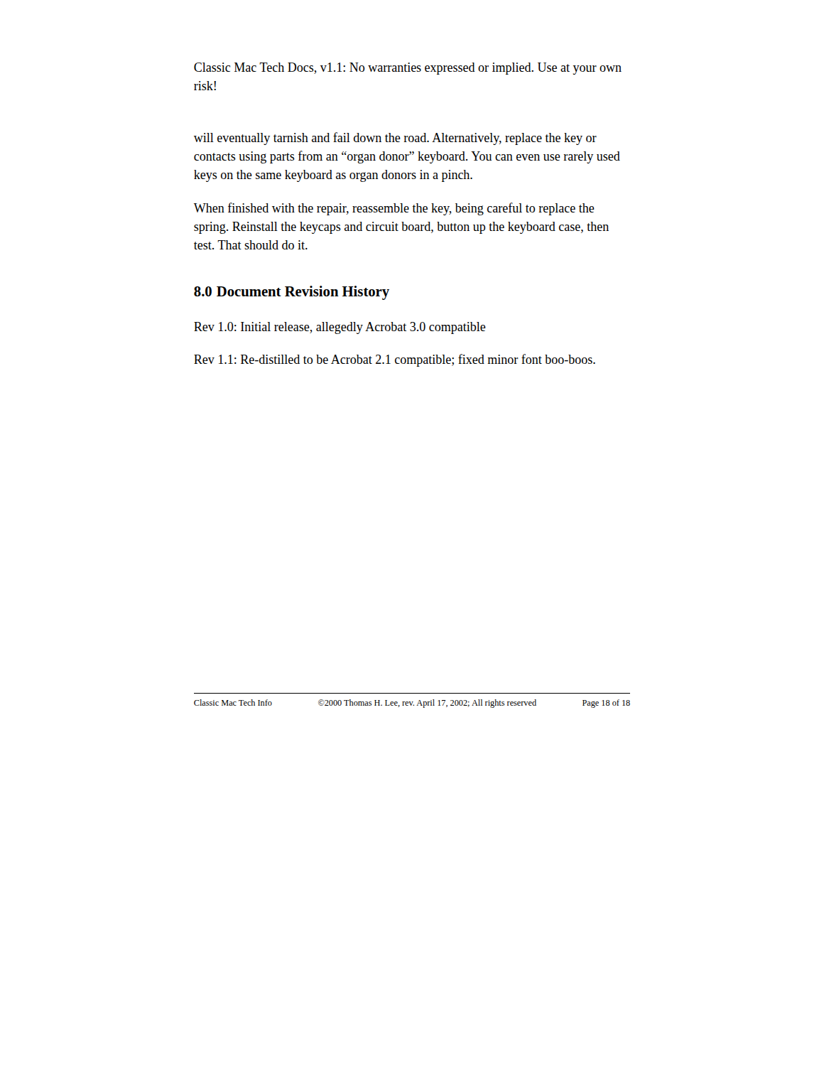Classic Mac Tech Docs, v1.1: No warranties expressed or implied. Use at your own risk!
will eventually tarnish and fail down the road. Alternatively, replace the key or contacts using parts from an “organ donor” keyboard. You can even use rarely used keys on the same keyboard as organ donors in a pinch.
When finished with the repair, reassemble the key, being careful to replace the spring. Reinstall the keycaps and circuit board, button up the keyboard case, then test. That should do it.
8.0 Document Revision History
Rev 1.0: Initial release, allegedly Acrobat 3.0 compatible
Rev 1.1: Re-distilled to be Acrobat 2.1 compatible; fixed minor font boo-boos.
Classic Mac Tech Info ©2000 Thomas H. Lee, rev. April 17, 2002; All rights reserved Page 18 of 18